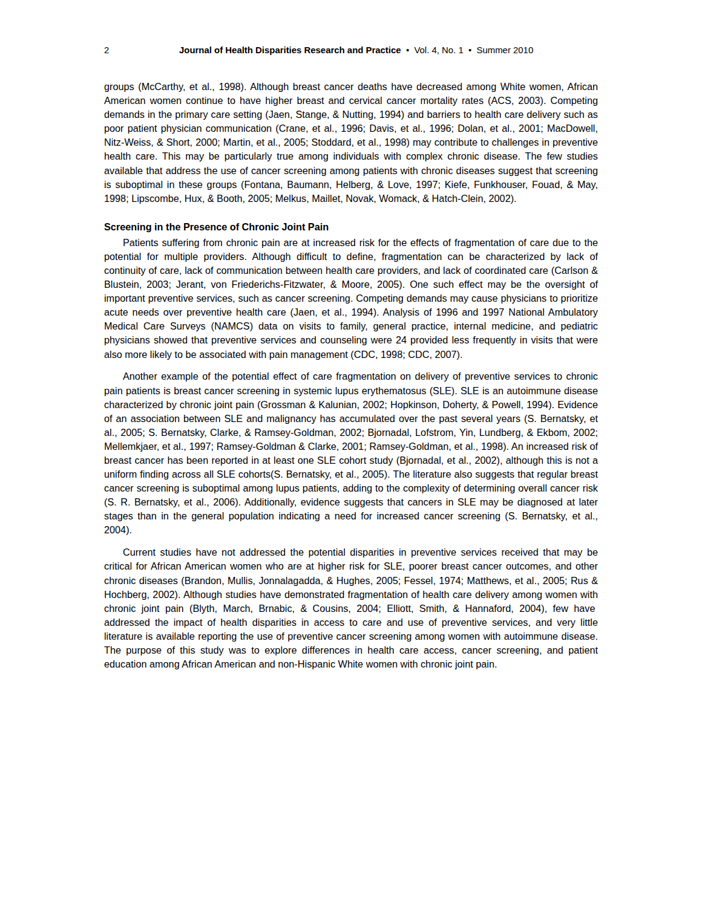2 Journal of Health Disparities Research and Practice • Vol. 4, No. 1 • Summer 2010
groups (McCarthy, et al., 1998). Although breast cancer deaths have decreased among White women, African American women continue to have higher breast and cervical cancer mortality rates (ACS, 2003). Competing demands in the primary care setting (Jaen, Stange, & Nutting, 1994) and barriers to health care delivery such as poor patient physician communication (Crane, et al., 1996; Davis, et al., 1996; Dolan, et al., 2001; MacDowell, Nitz-Weiss, & Short, 2000; Martin, et al., 2005; Stoddard, et al., 1998) may contribute to challenges in preventive health care. This may be particularly true among individuals with complex chronic disease. The few studies available that address the use of cancer screening among patients with chronic diseases suggest that screening is suboptimal in these groups (Fontana, Baumann, Helberg, & Love, 1997; Kiefe, Funkhouser, Fouad, & May, 1998; Lipscombe, Hux, & Booth, 2005; Melkus, Maillet, Novak, Womack, & Hatch-Clein, 2002).
Screening in the Presence of Chronic Joint Pain
Patients suffering from chronic pain are at increased risk for the effects of fragmentation of care due to the potential for multiple providers. Although difficult to define, fragmentation can be characterized by lack of continuity of care, lack of communication between health care providers, and lack of coordinated care (Carlson & Blustein, 2003; Jerant, von Friederichs-Fitzwater, & Moore, 2005). One such effect may be the oversight of important preventive services, such as cancer screening. Competing demands may cause physicians to prioritize acute needs over preventive health care (Jaen, et al., 1994). Analysis of 1996 and 1997 National Ambulatory Medical Care Surveys (NAMCS) data on visits to family, general practice, internal medicine, and pediatric physicians showed that preventive services and counseling were 24 provided less frequently in visits that were also more likely to be associated with pain management (CDC, 1998; CDC, 2007).
Another example of the potential effect of care fragmentation on delivery of preventive services to chronic pain patients is breast cancer screening in systemic lupus erythematosus (SLE). SLE is an autoimmune disease characterized by chronic joint pain (Grossman & Kalunian, 2002; Hopkinson, Doherty, & Powell, 1994). Evidence of an association between SLE and malignancy has accumulated over the past several years (S. Bernatsky, et al., 2005; S. Bernatsky, Clarke, & Ramsey-Goldman, 2002; Bjornadal, Lofstrom, Yin, Lundberg, & Ekbom, 2002; Mellemkjaer, et al., 1997; Ramsey-Goldman & Clarke, 2001; Ramsey-Goldman, et al., 1998). An increased risk of breast cancer has been reported in at least one SLE cohort study (Bjornadal, et al., 2002), although this is not a uniform finding across all SLE cohorts(S. Bernatsky, et al., 2005). The literature also suggests that regular breast cancer screening is suboptimal among lupus patients, adding to the complexity of determining overall cancer risk (S. R. Bernatsky, et al., 2006). Additionally, evidence suggests that cancers in SLE may be diagnosed at later stages than in the general population indicating a need for increased cancer screening (S. Bernatsky, et al., 2004).
Current studies have not addressed the potential disparities in preventive services received that may be critical for African American women who are at higher risk for SLE, poorer breast cancer outcomes, and other chronic diseases (Brandon, Mullis, Jonnalagadda, & Hughes, 2005; Fessel, 1974; Matthews, et al., 2005; Rus & Hochberg, 2002). Although studies have demonstrated fragmentation of health care delivery among women with chronic joint pain (Blyth, March, Brnabic, & Cousins, 2004; Elliott, Smith, & Hannaford, 2004), few have addressed the impact of health disparities in access to care and use of preventive services, and very little literature is available reporting the use of preventive cancer screening among women with autoimmune disease. The purpose of this study was to explore differences in health care access, cancer screening, and patient education among African American and non-Hispanic White women with chronic joint pain.